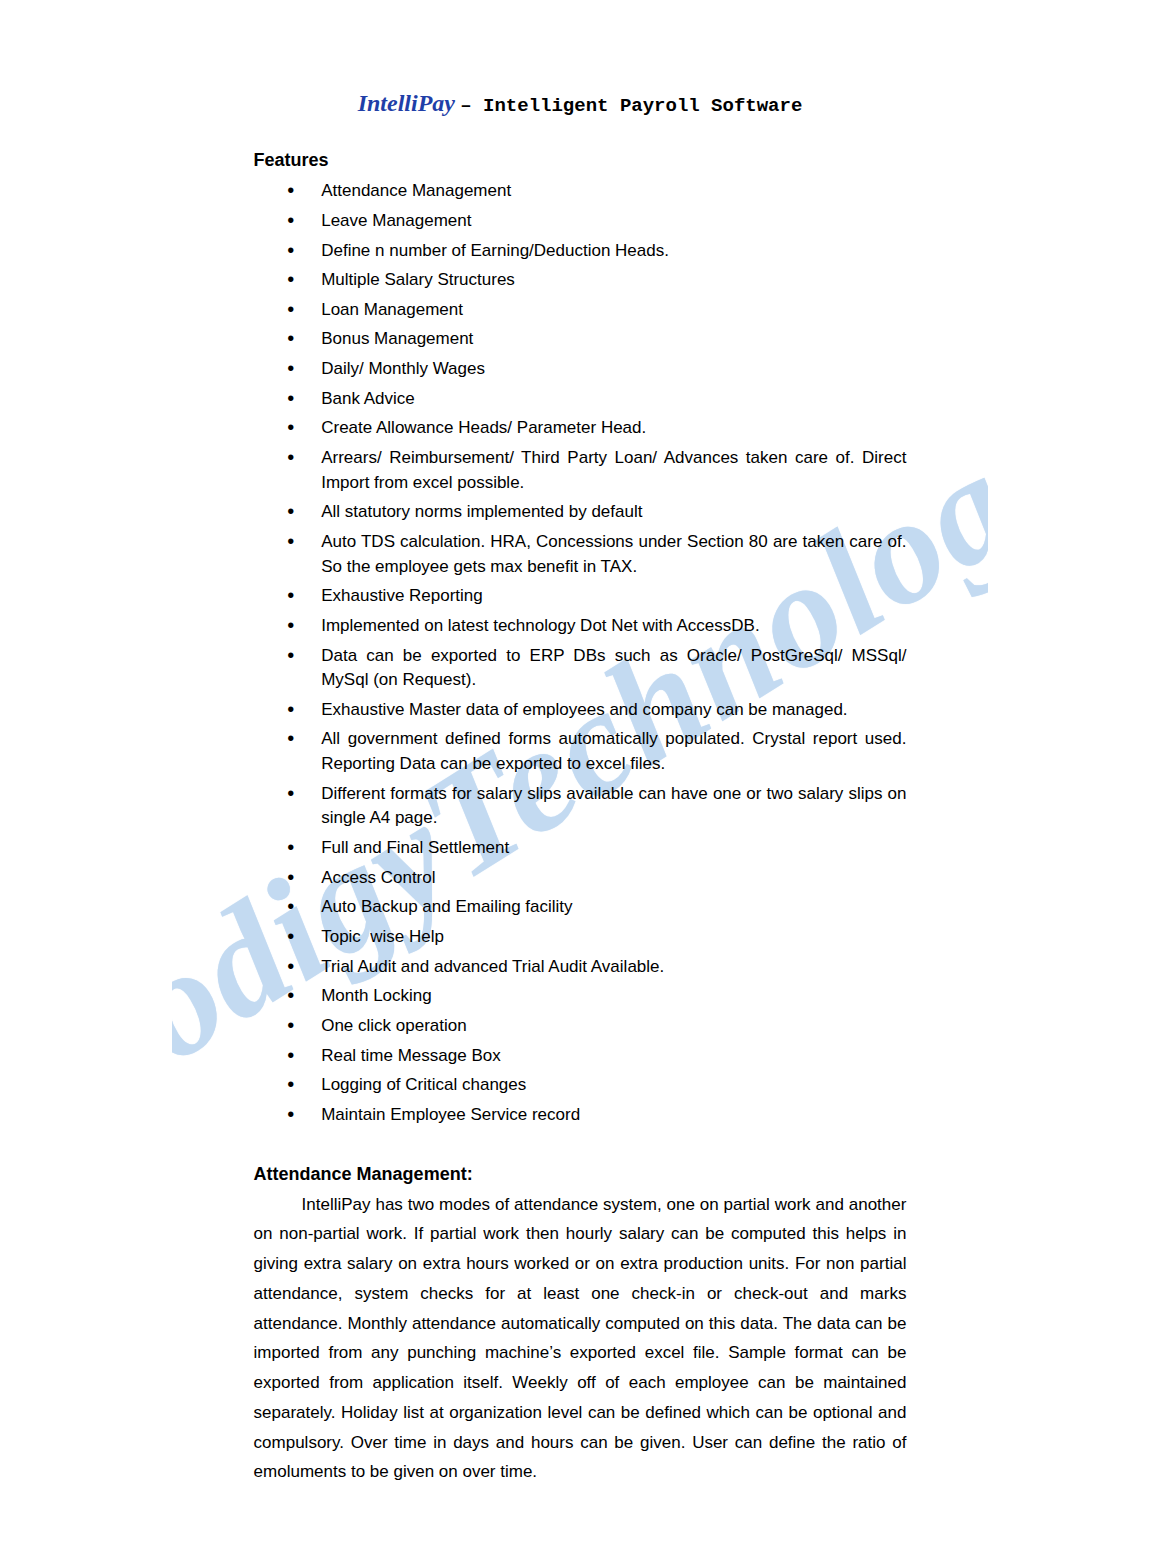ProdigyTechnologies
IntelliPay – Intelligent Payroll Software
Features
Attendance Management
Leave Management
Define n number of Earning/Deduction Heads.
Multiple Salary Structures
Loan Management
Bonus Management
Daily/ Monthly Wages
Bank Advice
Create Allowance Heads/ Parameter Head.
Arrears/ Reimbursement/ Third Party Loan/ Advances taken care of. Direct Import from excel possible.
All statutory norms implemented by default
Auto TDS calculation. HRA, Concessions under Section 80 are taken care of. So the employee gets max benefit in TAX.
Exhaustive Reporting
Implemented on latest technology Dot Net with AccessDB.
Data can be exported to ERP DBs such as Oracle/ PostGreSql/ MSSql/ MySql (on Request).
Exhaustive Master data of employees and company can be managed.
All government defined forms automatically populated. Crystal report used. Reporting Data can be exported to excel files.
Different formats for salary slips available can have one or two salary slips on single A4 page.
Full and Final Settlement
Access Control
Auto Backup and Emailing facility
Topic wise Help
Trial Audit and advanced Trial Audit Available.
Month Locking
One click operation
Real time Message Box
Logging of Critical changes
Maintain Employee Service record
Attendance Management:
IntelliPay has two modes of attendance system, one on partial work and another on non-partial work. If partial work then hourly salary can be computed this helps in giving extra salary on extra hours worked or on extra production units. For non partial attendance, system checks for at least one check-in or check-out and marks attendance. Monthly attendance automatically computed on this data. The data can be imported from any punching machine’s exported excel file. Sample format can be exported from application itself. Weekly off of each employee can be maintained separately. Holiday list at organization level can be defined which can be optional and compulsory. Over time in days and hours can be given. User can define the ratio of emoluments to be given on over time.